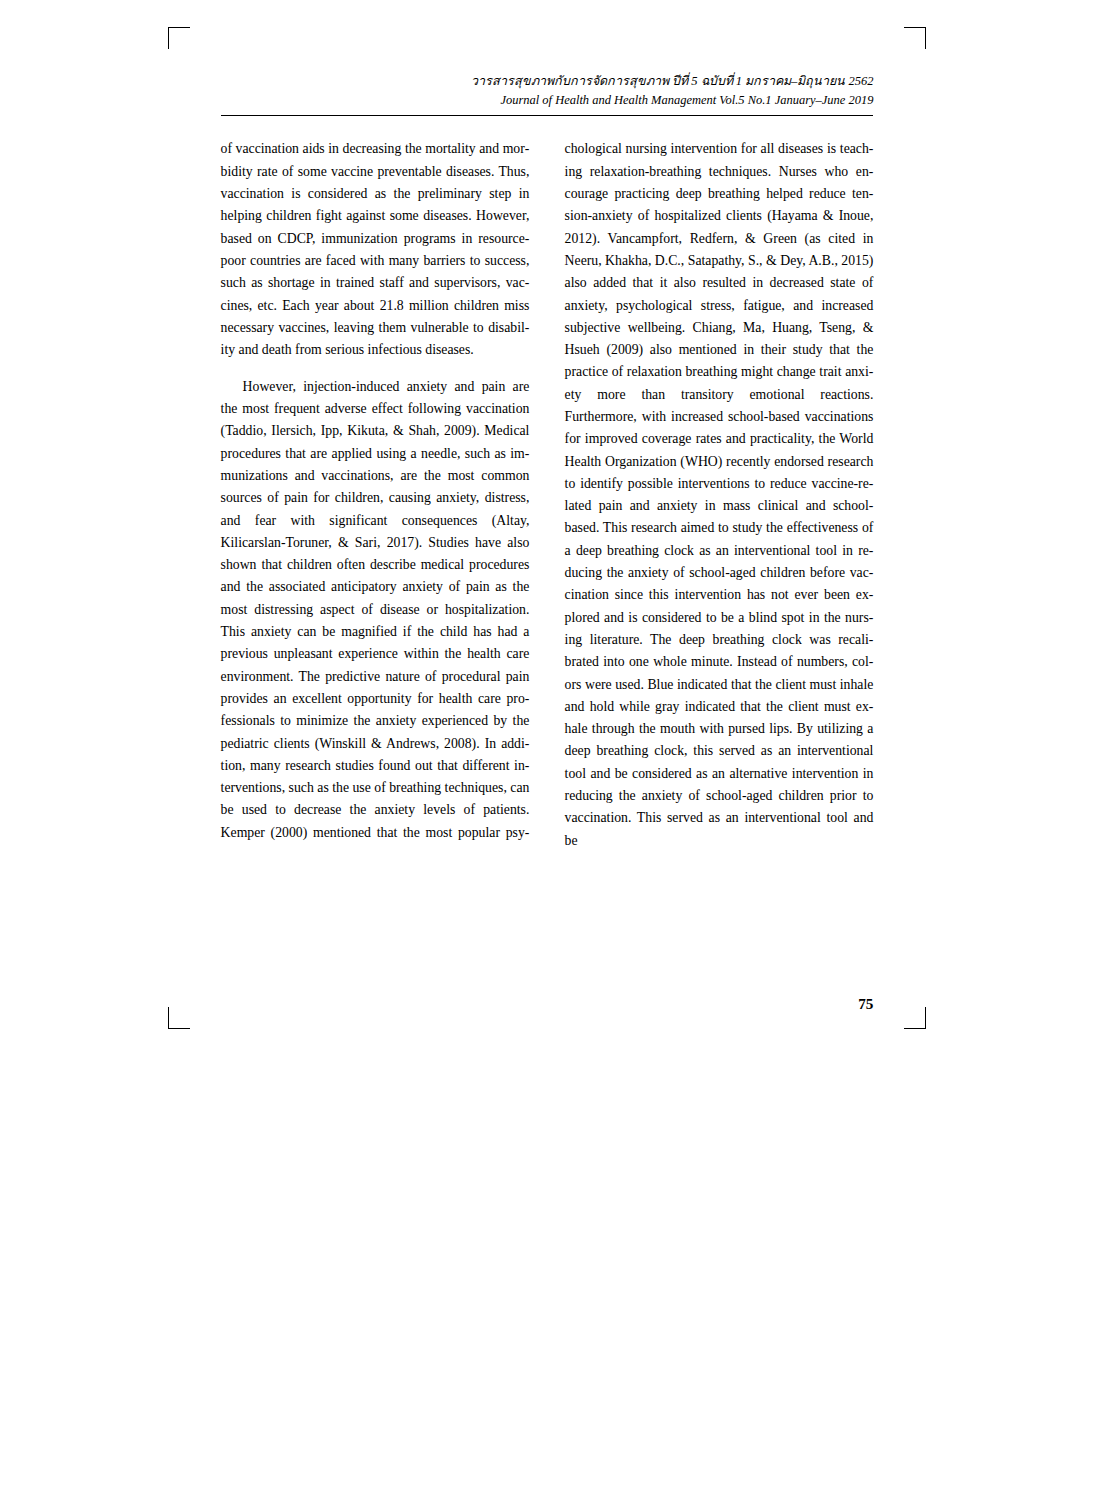วารสารสุขภาพกับการจัดการสุขภาพ ปีที่ 5 ฉบับที่ 1 มกราคม–มิถุนายน 2562
Journal of Health and Health Management Vol.5 No.1 January–June 2019
of vaccination aids in decreasing the mortality and morbidity rate of some vaccine preventable diseases. Thus, vaccination is considered as the preliminary step in helping children fight against some diseases. However, based on CDCP, immunization programs in resource-poor countries are faced with many barriers to success, such as shortage in trained staff and supervisors, vaccines, etc. Each year about 21.8 million children miss necessary vaccines, leaving them vulnerable to disability and death from serious infectious diseases.
However, injection-induced anxiety and pain are the most frequent adverse effect following vaccination (Taddio, Ilersich, Ipp, Kikuta, & Shah, 2009). Medical procedures that are applied using a needle, such as immunizations and vaccinations, are the most common sources of pain for children, causing anxiety, distress, and fear with significant consequences (Altay, Kilicarslan-Toruner, & Sari, 2017). Studies have also shown that children often describe medical procedures and the associated anticipatory anxiety of pain as the most distressing aspect of disease or hospitalization. This anxiety can be magnified if the child has had a previous unpleasant experience within the health care environment. The predictive nature of procedural pain provides an excellent opportunity for health care professionals to minimize the anxiety experienced by the pediatric clients (Winskill & Andrews, 2008). In addition, many research studies found out that different interventions, such as the use of breathing techniques, can be used to decrease the anxiety levels of patients. Kemper (2000) mentioned that the most popular psychological nursing intervention for all diseases is teaching relaxation-breathing techniques. Nurses who encourage practicing deep breathing helped reduce tension-anxiety of hospitalized clients (Hayama & Inoue, 2012). Vancampfort, Redfern, & Green (as cited in Neeru, Khakha, D.C., Satapathy, S., & Dey, A.B., 2015) also added that it also resulted in decreased state of anxiety, psychological stress, fatigue, and increased subjective wellbeing. Chiang, Ma, Huang, Tseng, & Hsueh (2009) also mentioned in their study that the practice of relaxation breathing might change trait anxiety more than transitory emotional reactions. Furthermore, with increased school-based vaccinations for improved coverage rates and practicality, the World Health Organization (WHO) recently endorsed research to identify possible interventions to reduce vaccine-related pain and anxiety in mass clinical and school-based. This research aimed to study the effectiveness of a deep breathing clock as an interventional tool in reducing the anxiety of school-aged children before vaccination since this intervention has not ever been explored and is considered to be a blind spot in the nursing literature. The deep breathing clock was recalibrated into one whole minute. Instead of numbers, colors were used. Blue indicated that the client must inhale and hold while gray indicated that the client must exhale through the mouth with pursed lips. By utilizing a deep breathing clock, this served as an interventional tool and be considered as an alternative intervention in reducing the anxiety of school-aged children prior to vaccination. This served as an interventional tool and be
75